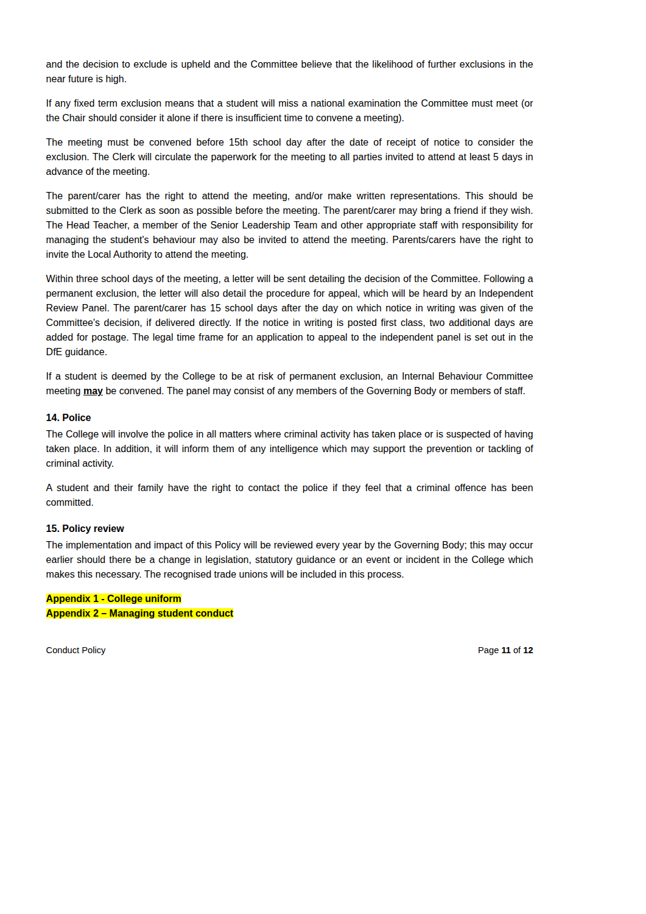and the decision to exclude is upheld and the Committee believe that the likelihood of further exclusions in the near future is high.
If any fixed term exclusion means that a student will miss a national examination the Committee must meet (or the Chair should consider it alone if there is insufficient time to convene a meeting).
The meeting must be convened before 15th school day after the date of receipt of notice to consider the exclusion. The Clerk will circulate the paperwork for the meeting to all parties invited to attend at least 5 days in advance of the meeting.
The parent/carer has the right to attend the meeting, and/or make written representations. This should be submitted to the Clerk as soon as possible before the meeting. The parent/carer may bring a friend if they wish. The Head Teacher, a member of the Senior Leadership Team and other appropriate staff with responsibility for managing the student's behaviour may also be invited to attend the meeting. Parents/carers have the right to invite the Local Authority to attend the meeting.
Within three school days of the meeting, a letter will be sent detailing the decision of the Committee. Following a permanent exclusion, the letter will also detail the procedure for appeal, which will be heard by an Independent Review Panel. The parent/carer has 15 school days after the day on which notice in writing was given of the Committee's decision, if delivered directly. If the notice in writing is posted first class, two additional days are added for postage. The legal time frame for an application to appeal to the independent panel is set out in the DfE guidance.
If a student is deemed by the College to be at risk of permanent exclusion, an Internal Behaviour Committee meeting may be convened. The panel may consist of any members of the Governing Body or members of staff.
14. Police
The College will involve the police in all matters where criminal activity has taken place or is suspected of having taken place. In addition, it will inform them of any intelligence which may support the prevention or tackling of criminal activity.
A student and their family have the right to contact the police if they feel that a criminal offence has been committed.
15. Policy review
The implementation and impact of this Policy will be reviewed every year by the Governing Body; this may occur earlier should there be a change in legislation, statutory guidance or an event or incident in the College which makes this necessary. The recognised trade unions will be included in this process.
Appendix 1 - College uniform
Appendix 2 – Managing student conduct
Conduct Policy Page 11 of 12